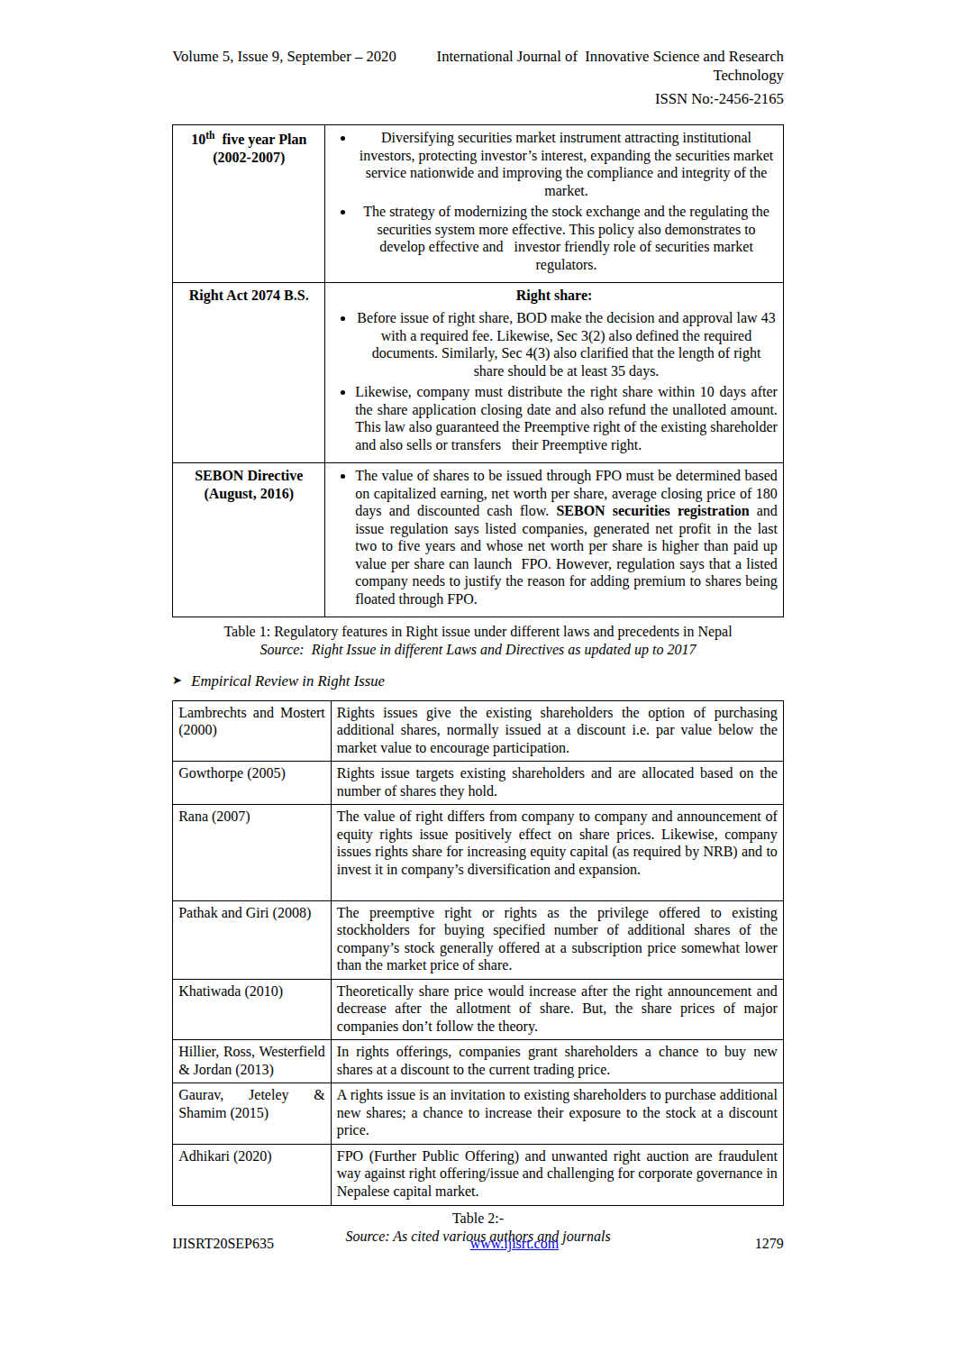Volume 5, Issue 9, September – 2020
International Journal of Innovative Science and Research Technology
ISSN No:-2456-2165
| 10 th five year Plan (2002-2007) | Diversifying securities market instrument attracting institutional investors, protecting investor’s interest, expanding the securities market service nationwide and improving the compliance and integrity of the market. The strategy of modernizing the stock exchange and the regulating the securities system more effective. This policy also demonstrates to develop effective and investor friendly role of securities market regulators. |
| Right Act 2074 B.S. | Right share: Before issue of right share, BOD make the decision and approval law 43 with a required fee. Likewise, Sec 3(2) also defined the required documents. Similarly, Sec 4(3) also clarified that the length of right share should be at least 35 days. Likewise, company must distribute the right share within 10 days after the share application closing date and also refund the unalloted amount. This law also guaranteed the Preemptive right of the existing shareholder and also sells or transfers their Preemptive right. |
| SEBON Directive (August, 2016) | The value of shares to be issued through FPO must be determined based on capitalized earning, net worth per share, average closing price of 180 days and discounted cash flow. SEBON securities registration and issue regulation says listed companies, generated net profit in the last two to five years and whose net worth per share is higher than paid up value per share can launch FPO . However, regulation says that a listed company needs to justify the reason for adding premium to shares being floated through FPO. |
Table 1: Regulatory features in Right issue under different laws and precedents in Nepal
Source: Right Issue in different Laws and Directives as updated up to 2017
Empirical Review in Right Issue
| Lambrechts and Mostert (2000) | Rights issues give the existing shareholders the option of purchasing additional shares, normally issued at a discount i.e. par value below the market value to encourage participation. |
| Gowthorpe (2005) | Rights issue targets existing shareholders and are allocated based on the number of shares they hold. |
| Rana (2007) | The value of right differs from company to company and announcement of equity rights issue positively effect on share prices. Likewise, company issues rights share for increasing equity capital (as required by NRB) and to invest it in company’s diversification and expansion. |
| Pathak and Giri (2008) | The preemptive right or rights as the privilege offered to existing stockholders for buying specified number of additional shares of the company’s stock generally offered at a subscription price somewhat lower than the market price of share. |
| Khatiwada (2010) | Theoretically share price would increase after the right announcement and decrease after the allotment of share. But, the share prices of major companies don’t follow the theory. |
| Hillier, Ross, Westerfield & Jordan (2013) | In rights offerings, companies grant shareholders a chance to buy new shares at a discount to the current trading price. |
| Gaurav, Jeteley & Shamim (2015) | A rights issue is an invitation to existing shareholders to purchase additional new shares; a chance to increase their exposure to the stock at a discount price. |
| Adhikari (2020) | FPO (Further Public Offering) and unwanted right auction are fraudulent way against right offering/issue and challenging for corporate governance in Nepalese capital market. |
Table 2:-
Source: As cited various authors and journals
IJISRT20SEP635
www.ijisrt.com
1279